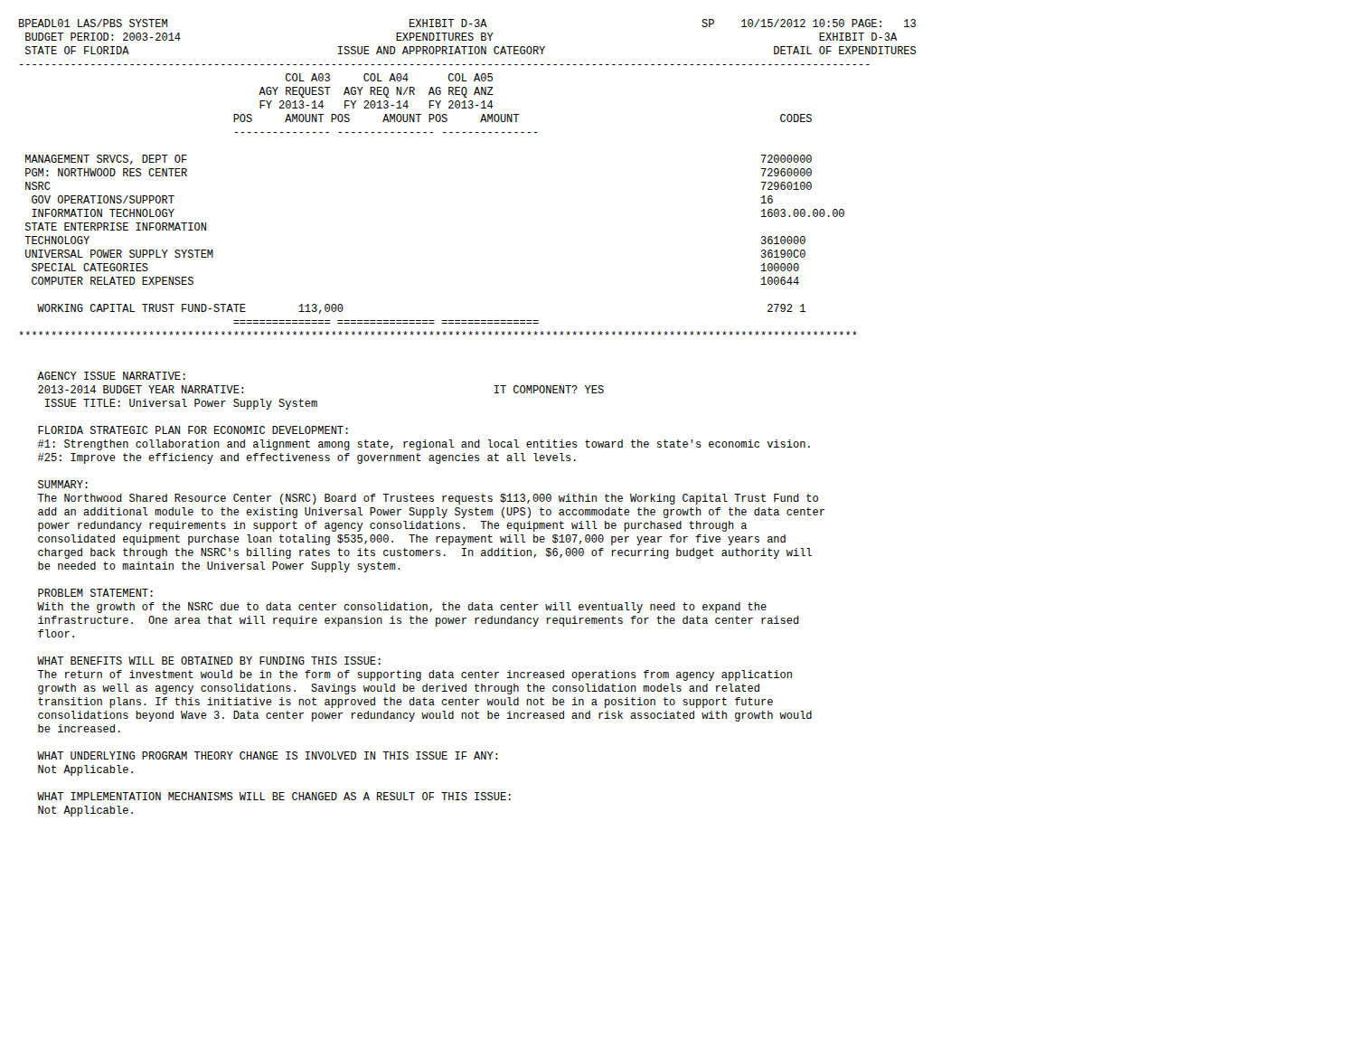BPEADL01 LAS/PBS SYSTEM                                     EXHIBIT D-3A                                 SP    10/15/2012 10:50 PAGE:   13
 BUDGET PERIOD: 2003-2014                                 EXPENDITURES BY                                                  EXHIBIT D-3A
 STATE OF FLORIDA                                ISSUE AND APPROPRIATION CATEGORY                                   DETAIL OF EXPENDITURES
-----------------------------------------------------------------------------------------------------------------------------------
                                         COL A03     COL A04      COL A05
                                     AGY REQUEST  AGY REQ N/R  AG REQ ANZ
                                     FY 2013-14   FY 2013-14   FY 2013-14
                                 POS     AMOUNT POS     AMOUNT POS     AMOUNT                                        CODES
                                 --------------- --------------- ---------------

 MANAGEMENT SRVCS, DEPT OF                                                                                        72000000
 PGM: NORTHWOOD RES CENTER                                                                                        72960000
 NSRC                                                                                                             72960100
  GOV OPERATIONS/SUPPORT                                                                                          16
  INFORMATION TECHNOLOGY                                                                                          1603.00.00.00
 STATE ENTERPRISE INFORMATION
 TECHNOLOGY                                                                                                       3610000
 UNIVERSAL POWER SUPPLY SYSTEM                                                                                    36190C0
  SPECIAL CATEGORIES                                                                                              100000
  COMPUTER RELATED EXPENSES                                                                                       100644

   WORKING CAPITAL TRUST FUND-STATE        113,000                                                                 2792 1
                                 =============== =============== ===============
*********************************************************************************************************************************


   AGENCY ISSUE NARRATIVE:
   2013-2014 BUDGET YEAR NARRATIVE:                                      IT COMPONENT? YES
    ISSUE TITLE: Universal Power Supply System

   FLORIDA STRATEGIC PLAN FOR ECONOMIC DEVELOPMENT:
   #1: Strengthen collaboration and alignment among state, regional and local entities toward the state's economic vision.
   #25: Improve the efficiency and effectiveness of government agencies at all levels.

   SUMMARY:
   The Northwood Shared Resource Center (NSRC) Board of Trustees requests $113,000 within the Working Capital Trust Fund to
   add an additional module to the existing Universal Power Supply System (UPS) to accommodate the growth of the data center
   power redundancy requirements in support of agency consolidations.  The equipment will be purchased through a
   consolidated equipment purchase loan totaling $535,000.  The repayment will be $107,000 per year for five years and
   charged back through the NSRC's billing rates to its customers.  In addition, $6,000 of recurring budget authority will
   be needed to maintain the Universal Power Supply system.

   PROBLEM STATEMENT:
   With the growth of the NSRC due to data center consolidation, the data center will eventually need to expand the
   infrastructure.  One area that will require expansion is the power redundancy requirements for the data center raised
   floor.

   WHAT BENEFITS WILL BE OBTAINED BY FUNDING THIS ISSUE:
   The return of investment would be in the form of supporting data center increased operations from agency application
   growth as well as agency consolidations.  Savings would be derived through the consolidation models and related
   transition plans. If this initiative is not approved the data center would not be in a position to support future
   consolidations beyond Wave 3. Data center power redundancy would not be increased and risk associated with growth would
   be increased.

   WHAT UNDERLYING PROGRAM THEORY CHANGE IS INVOLVED IN THIS ISSUE IF ANY:
   Not Applicable.

   WHAT IMPLEMENTATION MECHANISMS WILL BE CHANGED AS A RESULT OF THIS ISSUE:
   Not Applicable.